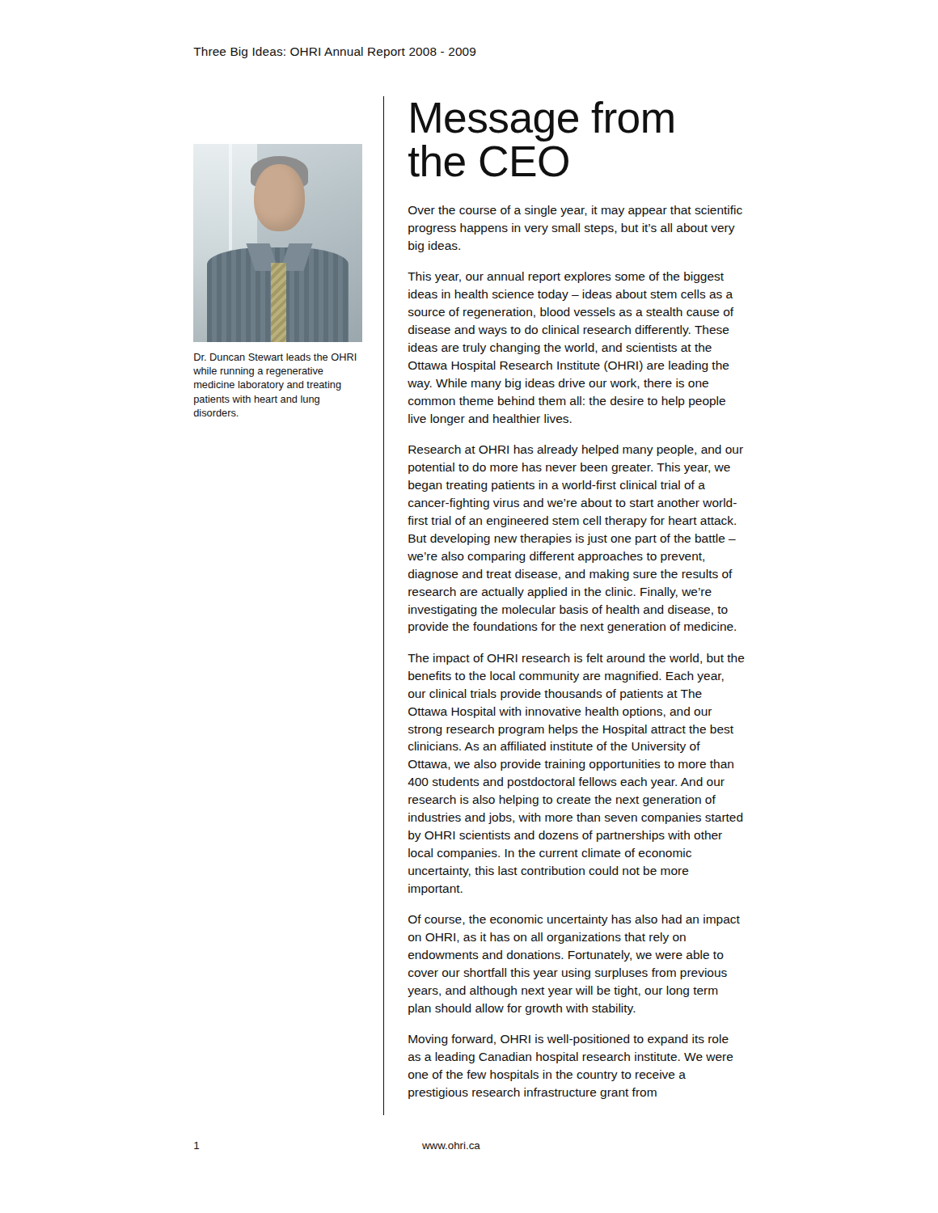Three Big Ideas: OHRI Annual Report 2008 - 2009
Dr. Duncan Stewart leads the OHRI while running a regenerative medicine laboratory and treating patients with heart and lung disorders.
Message from the CEO
Over the course of a single year, it may appear that scientific progress happens in very small steps, but it’s all about very big ideas.
This year, our annual report explores some of the biggest ideas in health science today – ideas about stem cells as a source of regeneration, blood vessels as a stealth cause of disease and ways to do clinical research differently. These ideas are truly changing the world, and scientists at the Ottawa Hospital Research Institute (OHRI) are leading the way. While many big ideas drive our work, there is one common theme behind them all: the desire to help people live longer and healthier lives.
Research at OHRI has already helped many people, and our potential to do more has never been greater. This year, we began treating patients in a world-first clinical trial of a cancer-fighting virus and we’re about to start another world-first trial of an engineered stem cell therapy for heart attack. But developing new therapies is just one part of the battle – we’re also comparing different approaches to prevent, diagnose and treat disease, and making sure the results of research are actually applied in the clinic. Finally, we’re investigating the molecular basis of health and disease, to provide the foundations for the next generation of medicine.
The impact of OHRI research is felt around the world, but the benefits to the local community are magnified. Each year, our clinical trials provide thousands of patients at The Ottawa Hospital with innovative health options, and our strong research program helps the Hospital attract the best clinicians. As an affiliated institute of the University of Ottawa, we also provide training opportunities to more than 400 students and postdoctoral fellows each year. And our research is also helping to create the next generation of industries and jobs, with more than seven companies started by OHRI scientists and dozens of partnerships with other local companies. In the current climate of economic uncertainty, this last contribution could not be more important.
Of course, the economic uncertainty has also had an impact on OHRI, as it has on all organizations that rely on endowments and donations. Fortunately, we were able to cover our shortfall this year using surpluses from previous years, and although next year will be tight, our long term plan should allow for growth with stability.
Moving forward, OHRI is well-positioned to expand its role as a leading Canadian hospital research institute. We were one of the few hospitals in the country to receive a prestigious research infrastructure grant from
1
www.ohri.ca